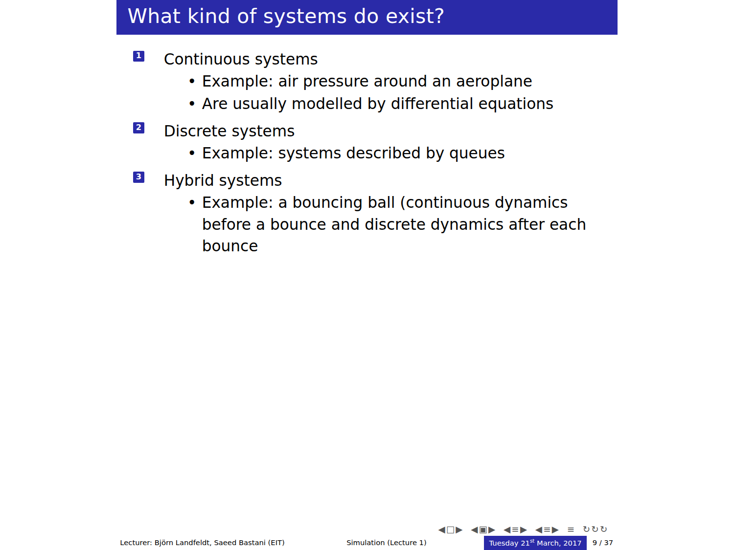What kind of systems do exist?
1 Continuous systems
Example: air pressure around an aeroplane
Are usually modelled by differential equations
2 Discrete systems
Example: systems described by queues
3 Hybrid systems
Example: a bouncing ball (continuous dynamics before a bounce and discrete dynamics after each bounce
◀□▶ ◀▣▶ ◀≡▶ ◀≡▶ ≡ ↻↻↻
Lecturer: Björn Landfeldt, Saeed Bastani (EIT)
Simulation (Lecture 1)
Tuesday 21st March, 2017
9 / 37